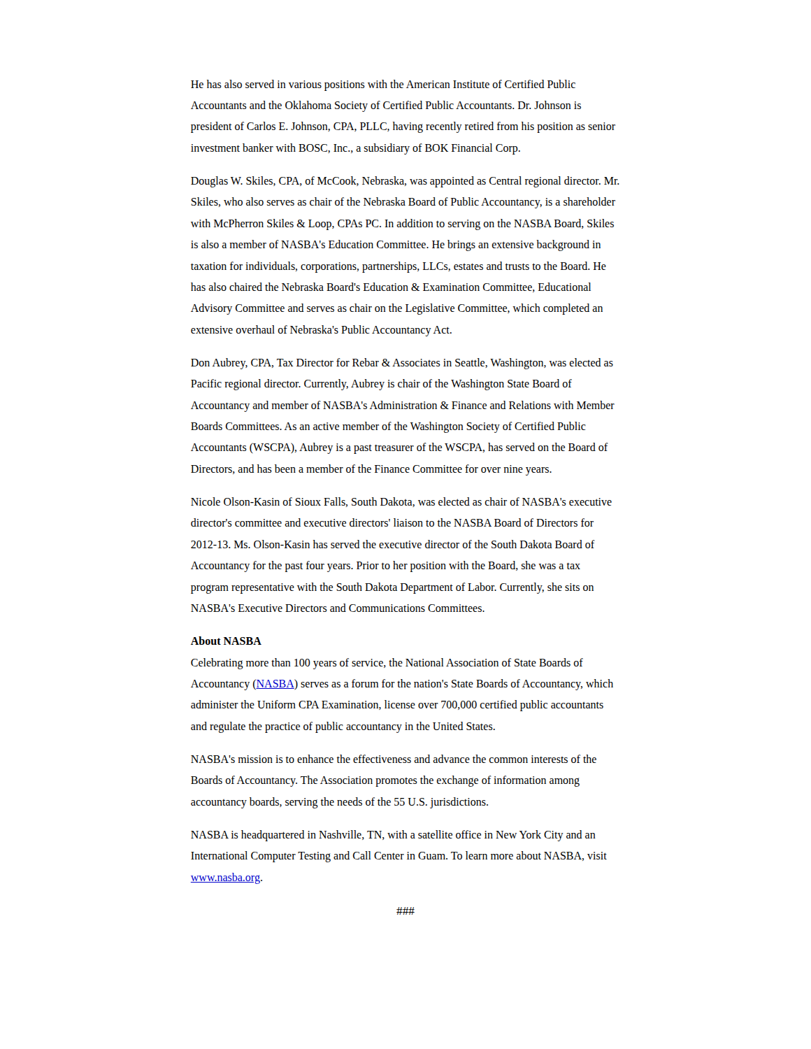He has also served in various positions with the American Institute of Certified Public Accountants and the Oklahoma Society of Certified Public Accountants. Dr. Johnson is president of Carlos E. Johnson, CPA, PLLC, having recently retired from his position as senior investment banker with BOSC, Inc., a subsidiary of BOK Financial Corp.
Douglas W. Skiles, CPA, of McCook, Nebraska, was appointed as Central regional director. Mr. Skiles, who also serves as chair of the Nebraska Board of Public Accountancy, is a shareholder with McPherron Skiles & Loop, CPAs PC. In addition to serving on the NASBA Board, Skiles is also a member of NASBA's Education Committee. He brings an extensive background in taxation for individuals, corporations, partnerships, LLCs, estates and trusts to the Board. He has also chaired the Nebraska Board's Education & Examination Committee, Educational Advisory Committee and serves as chair on the Legislative Committee, which completed an extensive overhaul of Nebraska's Public Accountancy Act.
Don Aubrey, CPA, Tax Director for Rebar & Associates in Seattle, Washington, was elected as Pacific regional director. Currently, Aubrey is chair of the Washington State Board of Accountancy and member of NASBA's Administration & Finance and Relations with Member Boards Committees. As an active member of the Washington Society of Certified Public Accountants (WSCPA), Aubrey is a past treasurer of the WSCPA, has served on the Board of Directors, and has been a member of the Finance Committee for over nine years.
Nicole Olson-Kasin of Sioux Falls, South Dakota, was elected as chair of NASBA's executive director's committee and executive directors' liaison to the NASBA Board of Directors for 2012-13. Ms. Olson-Kasin has served the executive director of the South Dakota Board of Accountancy for the past four years. Prior to her position with the Board, she was a tax program representative with the South Dakota Department of Labor. Currently, she sits on NASBA's Executive Directors and Communications Committees.
About NASBA
Celebrating more than 100 years of service, the National Association of State Boards of Accountancy (NASBA) serves as a forum for the nation's State Boards of Accountancy, which administer the Uniform CPA Examination, license over 700,000 certified public accountants and regulate the practice of public accountancy in the United States.
NASBA's mission is to enhance the effectiveness and advance the common interests of the Boards of Accountancy. The Association promotes the exchange of information among accountancy boards, serving the needs of the 55 U.S. jurisdictions.
NASBA is headquartered in Nashville, TN, with a satellite office in New York City and an International Computer Testing and Call Center in Guam. To learn more about NASBA, visit www.nasba.org.
###